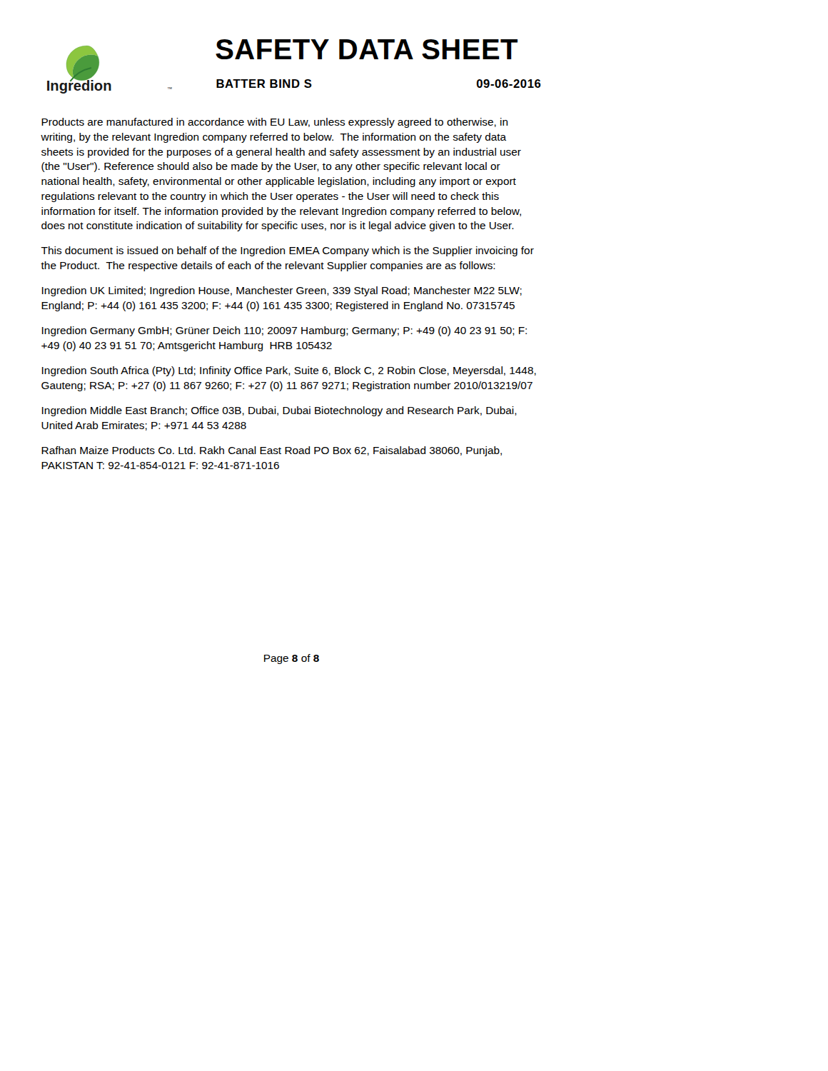Ingredion ™
SAFETY DATA SHEET
BATTER BIND S 09-06-2016
Products are manufactured in accordance with EU Law, unless expressly agreed to otherwise, in writing, by the relevant Ingredion company referred to below. The information on the safety data sheets is provided for the purposes of a general health and safety assessment by an industrial user (the "User"). Reference should also be made by the User, to any other specific relevant local or national health, safety, environmental or other applicable legislation, including any import or export regulations relevant to the country in which the User operates - the User will need to check this information for itself. The information provided by the relevant Ingredion company referred to below, does not constitute indication of suitability for specific uses, nor is it legal advice given to the User.
This document is issued on behalf of the Ingredion EMEA Company which is the Supplier invoicing for the Product. The respective details of each of the relevant Supplier companies are as follows:
Ingredion UK Limited; Ingredion House, Manchester Green, 339 Styal Road; Manchester M22 5LW; England; P: +44 (0) 161 435 3200; F: +44 (0) 161 435 3300; Registered in England No. 07315745
Ingredion Germany GmbH; Grüner Deich 110; 20097 Hamburg; Germany; P: +49 (0) 40 23 91 50; F: +49 (0) 40 23 91 51 70; Amtsgericht Hamburg HRB 105432
Ingredion South Africa (Pty) Ltd; Infinity Office Park, Suite 6, Block C, 2 Robin Close, Meyersdal, 1448, Gauteng; RSA; P: +27 (0) 11 867 9260; F: +27 (0) 11 867 9271; Registration number 2010/013219/07
Ingredion Middle East Branch; Office 03B, Dubai, Dubai Biotechnology and Research Park, Dubai, United Arab Emirates; P: +971 44 53 4288
Rafhan Maize Products Co. Ltd. Rakh Canal East Road PO Box 62, Faisalabad 38060, Punjab, PAKISTAN T: 92-41-854-0121 F: 92-41-871-1016
Page 8 of 8